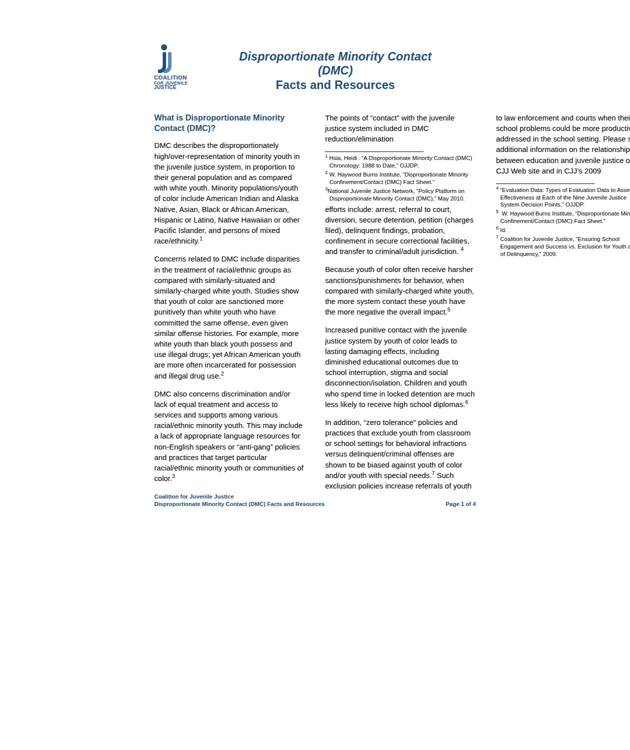Coalition for Juvenile Justice COALITION FOR JUVENILE JUSTICE
Disproportionate Minority Contact (DMC) Facts and Resources
What is Disproportionate Minority Contact (DMC)?
DMC describes the disproportionately high/over-representation of minority youth in the juvenile justice system, in proportion to their general population and as compared with white youth. Minority populations/youth of color include American Indian and Alaska Native, Asian, Black or African American, Hispanic or Latino, Native Hawaiian or other Pacific Islander, and persons of mixed race/ethnicity.1
Concerns related to DMC include disparities in the treatment of racial/ethnic groups as compared with similarly-situated and similarly-charged white youth. Studies show that youth of color are sanctioned more punitively than white youth who have committed the same offense, even given similar offense histories. For example, more white youth than black youth possess and use illegal drugs; yet African American youth are more often incarcerated for possession and illegal drug use.2
DMC also concerns discrimination and/or lack of equal treatment and access to services and supports among various racial/ethnic minority youth. This may include a lack of appropriate language resources for non-English speakers or “anti-gang” policies and practices that target particular racial/ethnic minority youth or communities of color.3
The points of “contact” with the juvenile justice system included in DMC reduction/elimination
1 Hsia, Heidi . “A Disproportionate Minority Contact (DMC) Chronology: 1988 to Date,” OJJDP.
2 W. Haywood Burns Institute, “Disproportionate Minority Confinement/Contact (DMC) Fact Sheet.”
3National Juvenile Justice Network, “Policy Platform on Disproportionate Minority Contact (DMC),” May 2010.
efforts include: arrest, referral to court, diversion, secure detention, petition (charges filed), delinquent findings, probation, confinement in secure correctional facilities, and transfer to criminal/adult jurisdiction. 4
Because youth of color often receive harsher sanctions/punishments for behavior, when compared with similarly-charged white youth, the more system contact these youth have the more negative the overall impact.5
Increased punitive contact with the juvenile justice system by youth of color leads to lasting damaging effects, including diminished educational outcomes due to school interruption, stigma and social disconnection/isolation. Children and youth who spend time in locked detention are much less likely to receive high school diplomas.6
In addition, “zero tolerance” policies and practices that exclude youth from classroom or school settings for behavioral infractions versus delinquent/criminal offenses are shown to be biased against youth of color and/or youth with special needs.7 Such exclusion policies increase referrals of youth to law enforcement and courts when their school problems could be more productively addressed in the school setting. Please see additional information on the relationship between education and juvenile justice on the CJJ Web site and in CJJ’s 2009
4 “Evaluation Data: Types of Evaluation Data to Assess Effectiveness at Each of the Nine Juvenile Justice System Decision Points,” OJJDP.
5 W. Haywood Burns Institute, “Disproportionate Minority Confinement/Contact (DMC) Fact Sheet.”
6 Id.
7 Coalition for Juvenile Justice, “Ensuring School Engagement and Success vs. Exclusion for Youth at Risk of Delinquency,” 2009.
Coalition for Juvenile Justice Disproportionate Minority Contact (DMC) Facts and Resources
Page 1 of 4